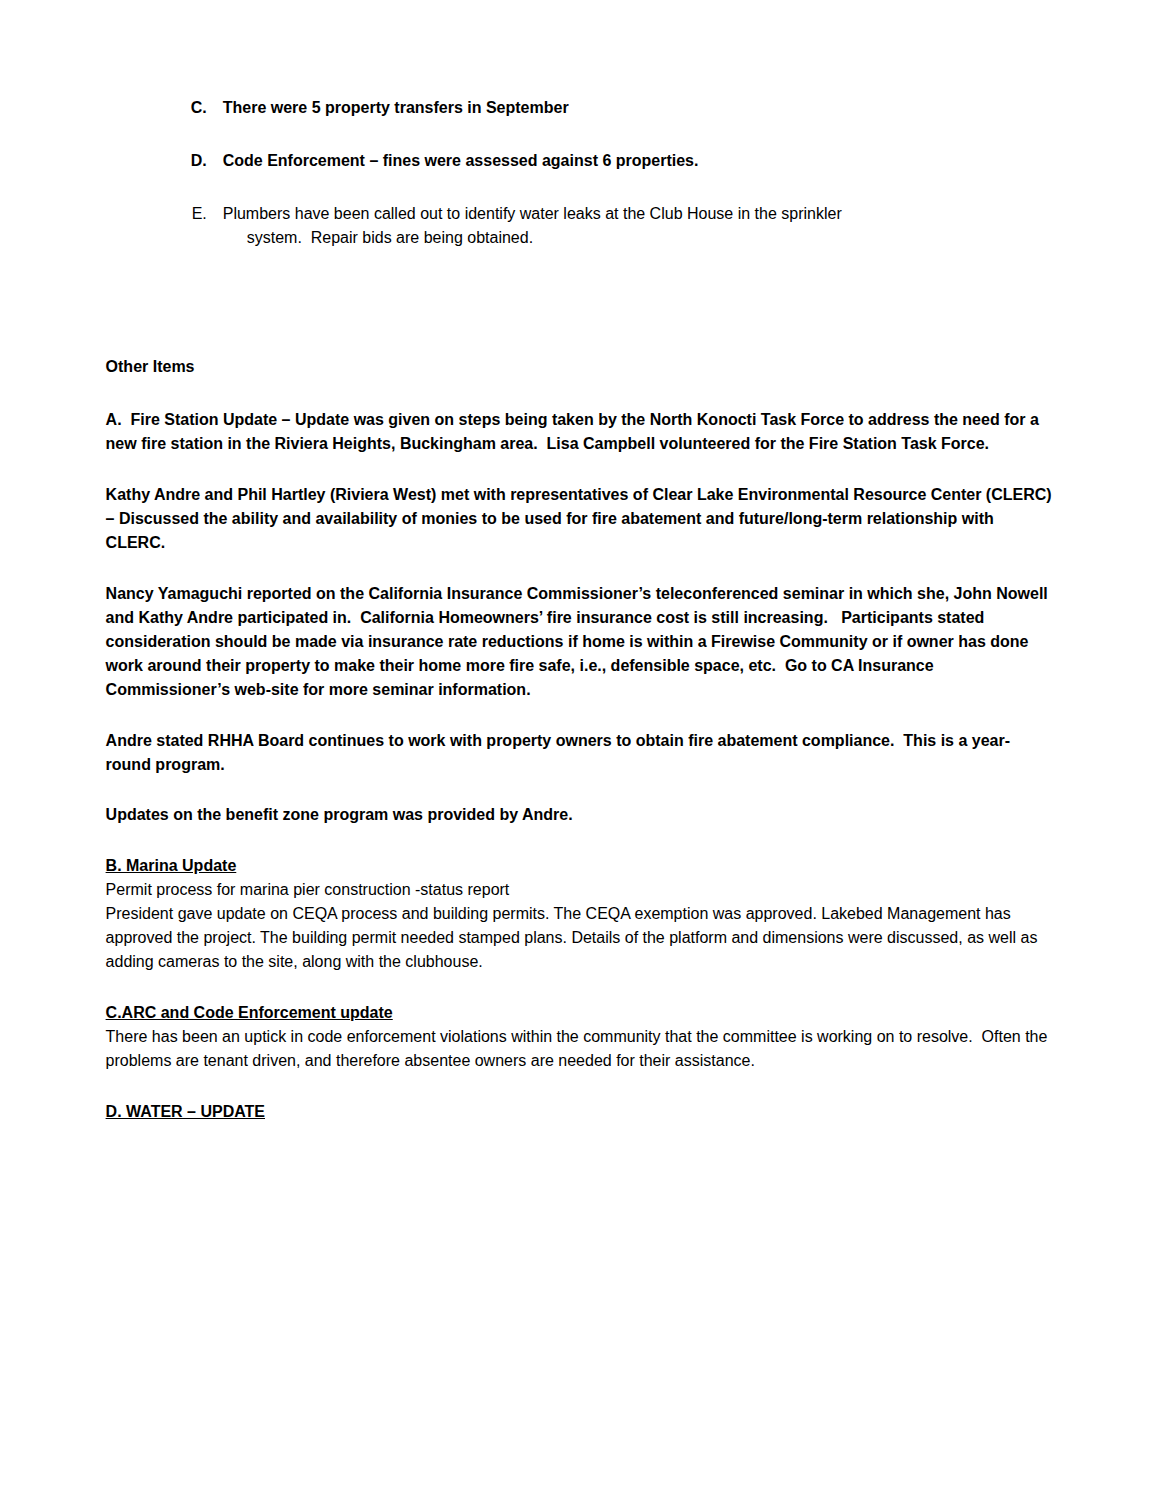There were 5 property transfers in September
Code Enforcement – fines were assessed against 6 properties.
Plumbers have been called out to identify water leaks at the Club House in the sprinkler system. Repair bids are being obtained.
Other Items
A. Fire Station Update – Update was given on steps being taken by the North Konocti Task Force to address the need for a new fire station in the Riviera Heights, Buckingham area. Lisa Campbell volunteered for the Fire Station Task Force.
Kathy Andre and Phil Hartley (Riviera West) met with representatives of Clear Lake Environmental Resource Center (CLERC) – Discussed the ability and availability of monies to be used for fire abatement and future/long-term relationship with CLERC.
Nancy Yamaguchi reported on the California Insurance Commissioner’s teleconferenced seminar in which she, John Nowell and Kathy Andre participated in. California Homeowners’ fire insurance cost is still increasing. Participants stated consideration should be made via insurance rate reductions if home is within a Firewise Community or if owner has done work around their property to make their home more fire safe, i.e., defensible space, etc. Go to CA Insurance Commissioner’s web-site for more seminar information.
Andre stated RHHA Board continues to work with property owners to obtain fire abatement compliance. This is a year-round program.
Updates on the benefit zone program was provided by Andre.
B. Marina Update
Permit process for marina pier construction -status report
President gave update on CEQA process and building permits. The CEQA exemption was approved. Lakebed Management has approved the project. The building permit needed stamped plans. Details of the platform and dimensions were discussed, as well as adding cameras to the site, along with the clubhouse.
C.ARC and Code Enforcement update
There has been an uptick in code enforcement violations within the community that the committee is working on to resolve. Often the problems are tenant driven, and therefore absentee owners are needed for their assistance.
D. WATER – UPDATE